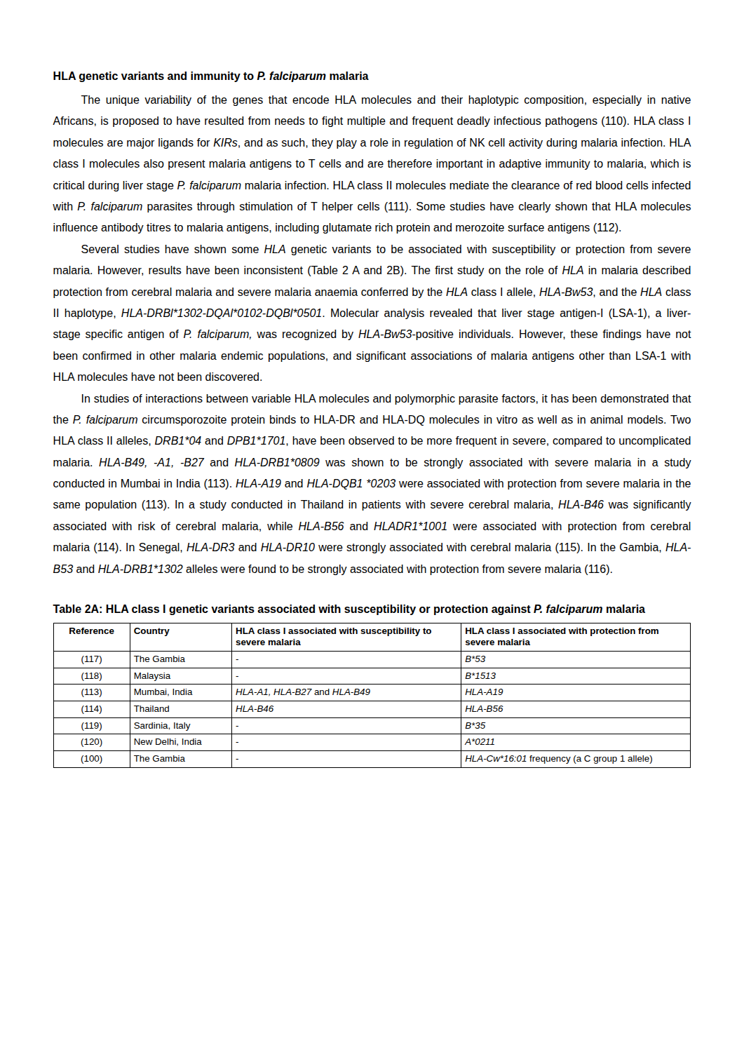HLA genetic variants and immunity to P. falciparum malaria
The unique variability of the genes that encode HLA molecules and their haplotypic composition, especially in native Africans, is proposed to have resulted from needs to fight multiple and frequent deadly infectious pathogens (110). HLA class I molecules are major ligands for KIRs, and as such, they play a role in regulation of NK cell activity during malaria infection. HLA class I molecules also present malaria antigens to T cells and are therefore important in adaptive immunity to malaria, which is critical during liver stage P. falciparum malaria infection. HLA class II molecules mediate the clearance of red blood cells infected with P. falciparum parasites through stimulation of T helper cells (111). Some studies have clearly shown that HLA molecules influence antibody titres to malaria antigens, including glutamate rich protein and merozoite surface antigens (112).
Several studies have shown some HLA genetic variants to be associated with susceptibility or protection from severe malaria. However, results have been inconsistent (Table 2 A and 2B). The first study on the role of HLA in malaria described protection from cerebral malaria and severe malaria anaemia conferred by the HLA class I allele, HLA-Bw53, and the HLA class II haplotype, HLA-DRBl*1302-DQAl*0102-DQBl*0501. Molecular analysis revealed that liver stage antigen-I (LSA-1), a liver-stage specific antigen of P. falciparum, was recognized by HLA-Bw53-positive individuals. However, these findings have not been confirmed in other malaria endemic populations, and significant associations of malaria antigens other than LSA-1 with HLA molecules have not been discovered.
In studies of interactions between variable HLA molecules and polymorphic parasite factors, it has been demonstrated that the P. falciparum circumsporozoite protein binds to HLA-DR and HLA-DQ molecules in vitro as well as in animal models. Two HLA class II alleles, DRB1*04 and DPB1*1701, have been observed to be more frequent in severe, compared to uncomplicated malaria. HLA-B49, -A1, -B27 and HLA-DRB1*0809 was shown to be strongly associated with severe malaria in a study conducted in Mumbai in India (113). HLA-A19 and HLA-DQB1 *0203 were associated with protection from severe malaria in the same population (113). In a study conducted in Thailand in patients with severe cerebral malaria, HLA-B46 was significantly associated with risk of cerebral malaria, while HLA-B56 and HLADR1*1001 were associated with protection from cerebral malaria (114). In Senegal, HLA-DR3 and HLA-DR10 were strongly associated with cerebral malaria (115). In the Gambia, HLA-B53 and HLA-DRB1*1302 alleles were found to be strongly associated with protection from severe malaria (116).
Table 2A: HLA class I genetic variants associated with susceptibility or protection against P. falciparum malaria
| Reference | Country | HLA class I associated with susceptibility to severe malaria | HLA class I associated with protection from severe malaria |
| --- | --- | --- | --- |
| (117) | The Gambia | - | B*53 |
| (118) | Malaysia | - | B*1513 |
| (113) | Mumbai, India | HLA-A1, HLA-B27 and HLA-B49 | HLA-A19 |
| (114) | Thailand | HLA-B46 | HLA-B56 |
| (119) | Sardinia, Italy | - | B*35 |
| (120) | New Delhi, India | - | A*0211 |
| (100) | The Gambia | - | HLA-Cw*16:01 frequency (a C group 1 allele) |